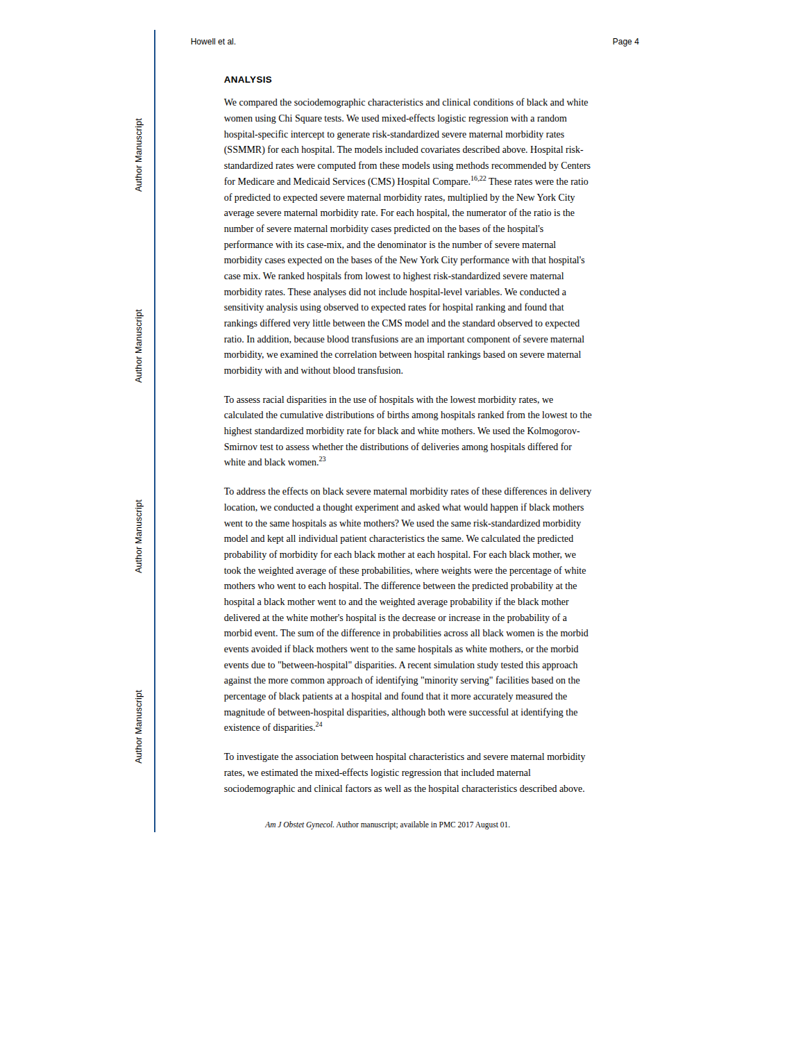Author Manuscript Author Manuscript Author Manuscript Author Manuscript
Howell et al. Page 4
ANALYSIS
We compared the sociodemographic characteristics and clinical conditions of black and white women using Chi Square tests. We used mixed-effects logistic regression with a random hospital-specific intercept to generate risk-standardized severe maternal morbidity rates (SSMMR) for each hospital. The models included covariates described above. Hospital risk-standardized rates were computed from these models using methods recommended by Centers for Medicare and Medicaid Services (CMS) Hospital Compare.16,22 These rates were the ratio of predicted to expected severe maternal morbidity rates, multiplied by the New York City average severe maternal morbidity rate. For each hospital, the numerator of the ratio is the number of severe maternal morbidity cases predicted on the bases of the hospital's performance with its case-mix, and the denominator is the number of severe maternal morbidity cases expected on the bases of the New York City performance with that hospital's case mix. We ranked hospitals from lowest to highest risk-standardized severe maternal morbidity rates. These analyses did not include hospital-level variables. We conducted a sensitivity analysis using observed to expected rates for hospital ranking and found that rankings differed very little between the CMS model and the standard observed to expected ratio. In addition, because blood transfusions are an important component of severe maternal morbidity, we examined the correlation between hospital rankings based on severe maternal morbidity with and without blood transfusion.
To assess racial disparities in the use of hospitals with the lowest morbidity rates, we calculated the cumulative distributions of births among hospitals ranked from the lowest to the highest standardized morbidity rate for black and white mothers. We used the Kolmogorov-Smirnov test to assess whether the distributions of deliveries among hospitals differed for white and black women.23
To address the effects on black severe maternal morbidity rates of these differences in delivery location, we conducted a thought experiment and asked what would happen if black mothers went to the same hospitals as white mothers? We used the same risk-standardized morbidity model and kept all individual patient characteristics the same. We calculated the predicted probability of morbidity for each black mother at each hospital. For each black mother, we took the weighted average of these probabilities, where weights were the percentage of white mothers who went to each hospital. The difference between the predicted probability at the hospital a black mother went to and the weighted average probability if the black mother delivered at the white mother's hospital is the decrease or increase in the probability of a morbid event. The sum of the difference in probabilities across all black women is the morbid events avoided if black mothers went to the same hospitals as white mothers, or the morbid events due to "between-hospital" disparities. A recent simulation study tested this approach against the more common approach of identifying "minority serving" facilities based on the percentage of black patients at a hospital and found that it more accurately measured the magnitude of between-hospital disparities, although both were successful at identifying the existence of disparities.24
To investigate the association between hospital characteristics and severe maternal morbidity rates, we estimated the mixed-effects logistic regression that included maternal sociodemographic and clinical factors as well as the hospital characteristics described above.
Am J Obstet Gynecol. Author manuscript; available in PMC 2017 August 01.